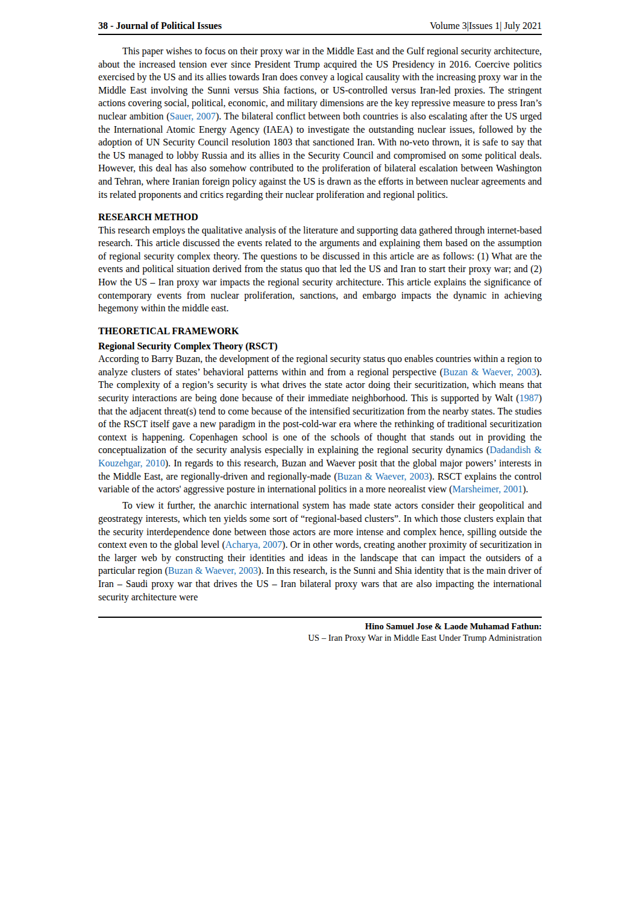38 - Journal of Political Issues Volume 3|Issues 1| July 2021
This paper wishes to focus on their proxy war in the Middle East and the Gulf regional security architecture, about the increased tension ever since President Trump acquired the US Presidency in 2016. Coercive politics exercised by the US and its allies towards Iran does convey a logical causality with the increasing proxy war in the Middle East involving the Sunni versus Shia factions, or US-controlled versus Iran-led proxies. The stringent actions covering social, political, economic, and military dimensions are the key repressive measure to press Iran’s nuclear ambition (Sauer, 2007). The bilateral conflict between both countries is also escalating after the US urged the International Atomic Energy Agency (IAEA) to investigate the outstanding nuclear issues, followed by the adoption of UN Security Council resolution 1803 that sanctioned Iran. With no-veto thrown, it is safe to say that the US managed to lobby Russia and its allies in the Security Council and compromised on some political deals. However, this deal has also somehow contributed to the proliferation of bilateral escalation between Washington and Tehran, where Iranian foreign policy against the US is drawn as the efforts in between nuclear agreements and its related proponents and critics regarding their nuclear proliferation and regional politics.
Research Method
This research employs the qualitative analysis of the literature and supporting data gathered through internet-based research. This article discussed the events related to the arguments and explaining them based on the assumption of regional security complex theory. The questions to be discussed in this article are as follows: (1) What are the events and political situation derived from the status quo that led the US and Iran to start their proxy war; and (2) How the US – Iran proxy war impacts the regional security architecture. This article explains the significance of contemporary events from nuclear proliferation, sanctions, and embargo impacts the dynamic in achieving hegemony within the middle east.
Theoretical Framework
Regional Security Complex Theory (RSCT)
According to Barry Buzan, the development of the regional security status quo enables countries within a region to analyze clusters of states’ behavioral patterns within and from a regional perspective (Buzan & Waever, 2003). The complexity of a region’s security is what drives the state actor doing their securitization, which means that security interactions are being done because of their immediate neighborhood. This is supported by Walt (1987) that the adjacent threat(s) tend to come because of the intensified securitization from the nearby states. The studies of the RSCT itself gave a new paradigm in the post-cold-war era where the rethinking of traditional securitization context is happening. Copenhagen school is one of the schools of thought that stands out in providing the conceptualization of the security analysis especially in explaining the regional security dynamics (Dadandish & Kouzehgar, 2010). In regards to this research, Buzan and Waever posit that the global major powers’ interests in the Middle East, are regionally-driven and regionally-made (Buzan & Waever, 2003). RSCT explains the control variable of the actors' aggressive posture in international politics in a more neorealist view (Marsheimer, 2001).
To view it further, the anarchic international system has made state actors consider their geopolitical and geostrategy interests, which ten yields some sort of “regional-based clusters”. In which those clusters explain that the security interdependence done between those actors are more intense and complex hence, spilling outside the context even to the global level (Acharya, 2007). Or in other words, creating another proximity of securitization in the larger web by constructing their identities and ideas in the landscape that can impact the outsiders of a particular region (Buzan & Waever, 2003). In this research, is the Sunni and Shia identity that is the main driver of Iran – Saudi proxy war that drives the US – Iran bilateral proxy wars that are also impacting the international security architecture were
Hino Samuel Jose & Laode Muhamad Fathun:
US – Iran Proxy War in Middle East Under Trump Administration